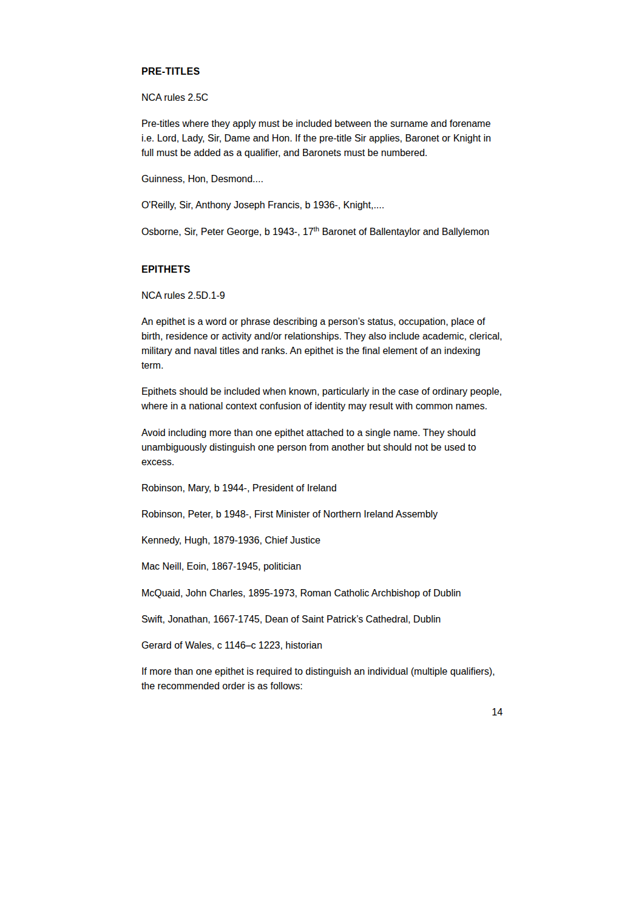PRE-TITLES
NCA rules 2.5C
Pre-titles where they apply must be included between the surname and forename i.e. Lord, Lady, Sir, Dame and Hon. If the pre-title Sir applies, Baronet or Knight in full must be added as a qualifier, and Baronets must be numbered.
Guinness, Hon, Desmond....
O'Reilly, Sir, Anthony Joseph Francis, b 1936-, Knight,....
Osborne, Sir, Peter George, b 1943-, 17th Baronet of Ballentaylor and Ballylemon
EPITHETS
NCA rules 2.5D.1-9
An epithet is a word or phrase describing a person’s status, occupation, place of birth, residence or activity and/or relationships. They also include academic, clerical, military and naval titles and ranks. An epithet is the final element of an indexing term.
Epithets should be included when known, particularly in the case of ordinary people, where in a national context confusion of identity may result with common names.
Avoid including more than one epithet attached to a single name. They should unambiguously distinguish one person from another but should not be used to excess.
Robinson, Mary, b 1944-, President of Ireland
Robinson, Peter, b 1948-, First Minister of Northern Ireland Assembly
Kennedy, Hugh, 1879-1936, Chief Justice
Mac Neill, Eoin, 1867-1945, politician
McQuaid, John Charles, 1895-1973, Roman Catholic Archbishop of Dublin
Swift, Jonathan, 1667-1745, Dean of Saint Patrick’s Cathedral, Dublin
Gerard of Wales, c 1146–c 1223, historian
If more than one epithet is required to distinguish an individual (multiple qualifiers), the recommended order is as follows:
14